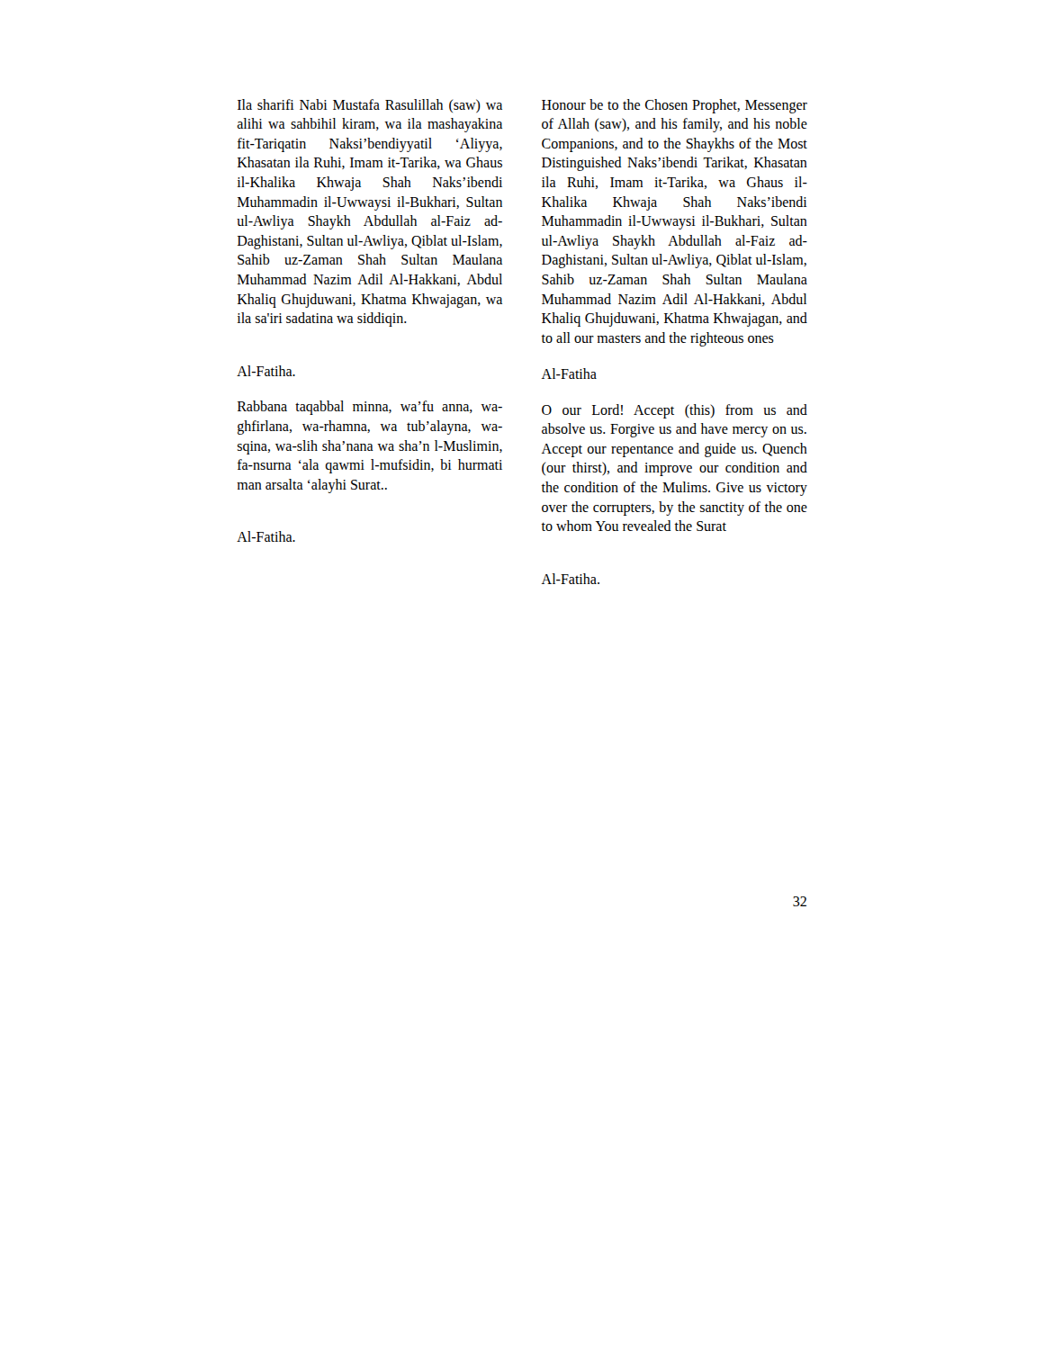Ila sharifi Nabi Mustafa Rasulillah (saw) wa alihi wa sahbihil kiram, wa ila mashayakina fit-Tariqatin Naksi’bendiyyatil ‘Aliyya, Khasatan ila Ruhi, Imam it-Tarika, wa Ghaus il-Khalika Khwaja Shah Naks’ibendi Muhammadin il-Uwwaysi il-Bukhari, Sultan ul-Awliya Shaykh Abdullah al-Faiz ad-Daghistani, Sultan ul-Awliya, Qiblat ul-Islam, Sahib uz-Zaman Shah Sultan Maulana Muhammad Nazim Adil Al-Hakkani, Abdul Khaliq Ghujduwani, Khatma Khwajagan, wa ila sa'iri sadatina wa siddiqin.
Al-Fatiha.
Rabbana taqabbal minna, wa’fu anna, wa-ghfirlana, wa-rhamna, wa tub’alayna, wa-sqina, wa-slih sha’nana wa sha’n l-Muslimin, fa-nsurna ‘ala qawmi l-mufsidin, bi hurmati man arsalta ‘alayhi Surat..
Al-Fatiha.
Honour be to the Chosen Prophet, Messenger of Allah (saw), and his family, and his noble Companions, and to the Shaykhs of the Most Distinguished Naks’ibendi Tarikat, Khasatan ila Ruhi, Imam it-Tarika, wa Ghaus il-Khalika Khwaja Shah Naks’ibendi Muhammadin il-Uwwaysi il-Bukhari, Sultan ul-Awliya Shaykh Abdullah al-Faiz ad-Daghistani, Sultan ul-Awliya, Qiblat ul-Islam, Sahib uz-Zaman Shah Sultan Maulana Muhammad Nazim Adil Al-Hakkani, Abdul Khaliq Ghujduwani, Khatma Khwajagan, and to all our masters and the righteous ones
Al-Fatiha
O our Lord! Accept (this) from us and absolve us. Forgive us and have mercy on us. Accept our repentance and guide us. Quench (our thirst), and improve our condition and the condition of the Mulims. Give us victory over the corrupters, by the sanctity of the one to whom You revealed the Surat
Al-Fatiha.
32